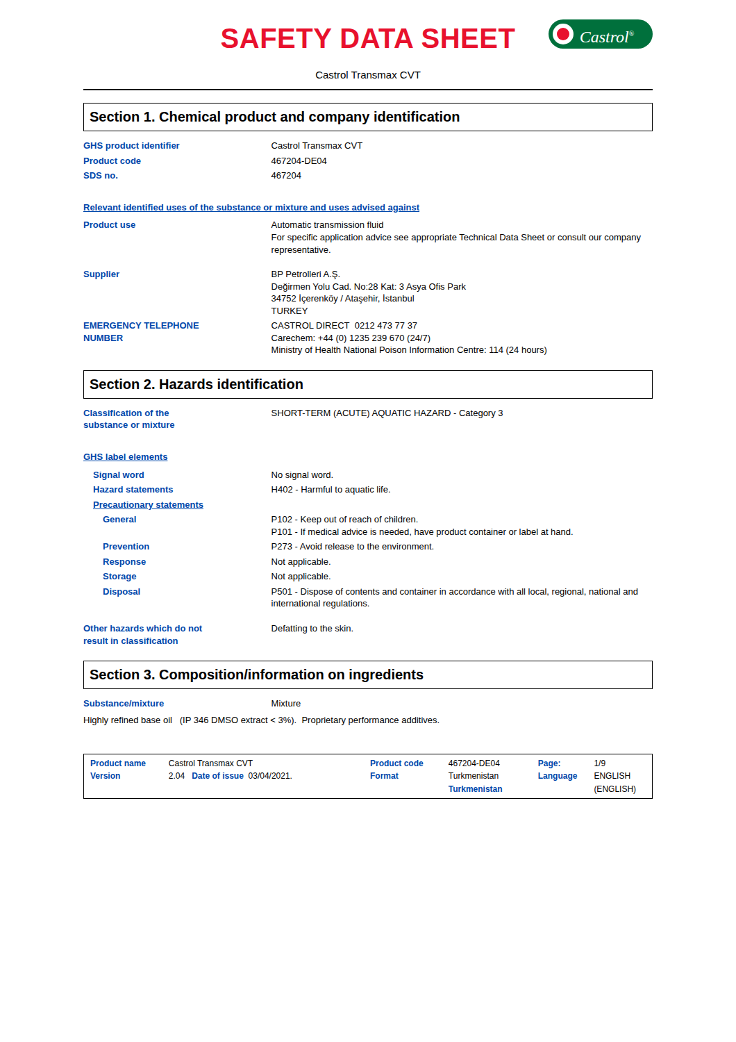SAFETY DATA SHEET
Castrol®
Castrol Transmax CVT
Section 1. Chemical product and company identification
| GHS product identifier | Castrol Transmax CVT |
| Product code | 467204-DE04 |
| SDS no. | 467204 |
Relevant identified uses of the substance or mixture and uses advised against
| Product use | Automatic transmission fluid For specific application advice see appropriate Technical Data Sheet or consult our company representative. |
| Supplier | BP Petrolleri A.Ş. Değirmen Yolu Cad. No:28 Kat: 3 Asya Ofis Park 34752 İçerenköy / Ataşehir, İstanbul TURKEY |
| EMERGENCY TELEPHONE NUMBER | CASTROL DIRECT 0212 473 77 37 Carechem: +44 (0) 1235 239 670 (24/7) Ministry of Health National Poison Information Centre: 114 (24 hours) |
Section 2. Hazards identification
| Classification of the substance or mixture | SHORT-TERM (ACUTE) AQUATIC HAZARD - Category 3 |
GHS label elements
| Signal word | No signal word. |
| Hazard statements | H402 - Harmful to aquatic life. |
| Precautionary statements | |
| General | P102 - Keep out of reach of children. P101 - If medical advice is needed, have product container or label at hand. |
| Prevention | P273 - Avoid release to the environment. |
| Response | Not applicable. |
| Storage | Not applicable. |
| Disposal | P501 - Dispose of contents and container in accordance with all local, regional, national and international regulations. |
| Other hazards which do not result in classification | Defatting to the skin. |
Section 3. Composition/information on ingredients
| Substance/mixture | Mixture |
Highly refined base oil (IP 346 DMSO extract < 3%). Proprietary performance additives.
| Product name | Castrol Transmax CVT | Product code | 467204-DE04 | Page: | 1/9 |
| Version | 2.04 Date of issue 03/04/2021. | Format | Turkmenistan | Language | ENGLISH |
| | | | Turkmenistan | | (ENGLISH) |